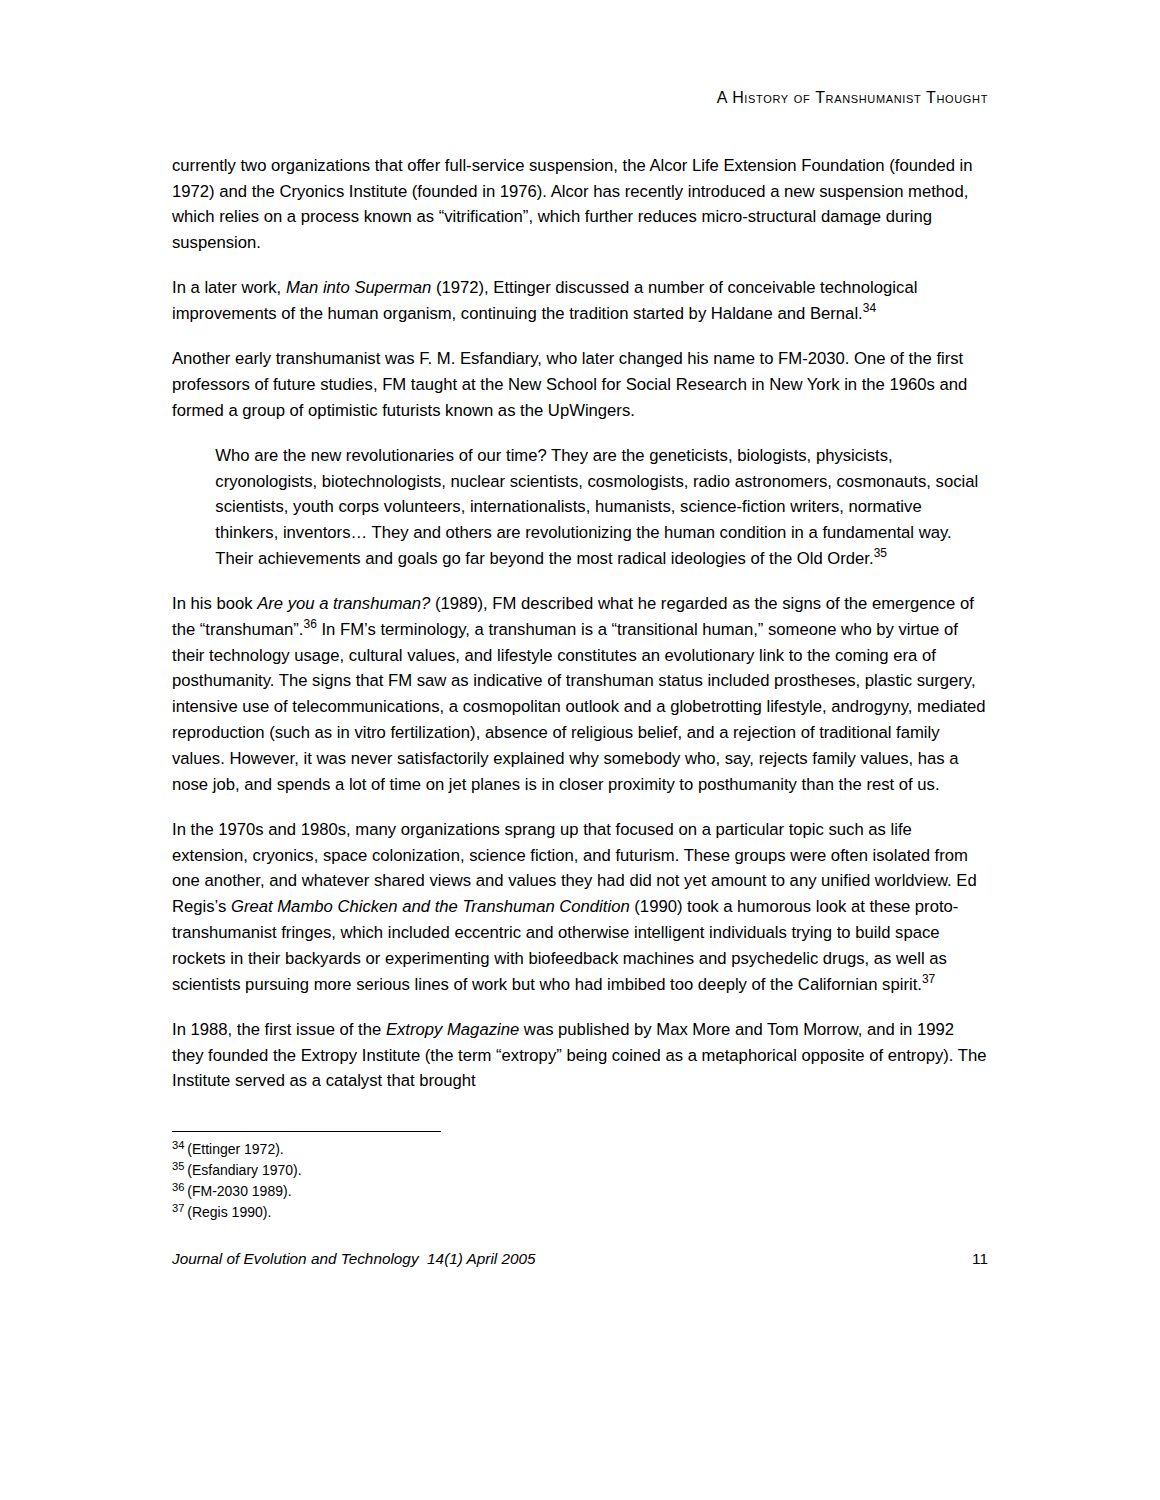A History of Transhumanist Thought
currently two organizations that offer full-service suspension, the Alcor Life Extension Foundation (founded in 1972) and the Cryonics Institute (founded in 1976). Alcor has recently introduced a new suspension method, which relies on a process known as “vitrification”, which further reduces micro-structural damage during suspension.
In a later work, Man into Superman (1972), Ettinger discussed a number of conceivable technological improvements of the human organism, continuing the tradition started by Haldane and Bernal.34
Another early transhumanist was F. M. Esfandiary, who later changed his name to FM-2030. One of the first professors of future studies, FM taught at the New School for Social Research in New York in the 1960s and formed a group of optimistic futurists known as the UpWingers.
Who are the new revolutionaries of our time? They are the geneticists, biologists, physicists, cryonologists, biotechnologists, nuclear scientists, cosmologists, radio astronomers, cosmonauts, social scientists, youth corps volunteers, internationalists, humanists, science-fiction writers, normative thinkers, inventors… They and others are revolutionizing the human condition in a fundamental way. Their achievements and goals go far beyond the most radical ideologies of the Old Order.35
In his book Are you a transhuman? (1989), FM described what he regarded as the signs of the emergence of the “transhuman”.36 In FM’s terminology, a transhuman is a “transitional human,” someone who by virtue of their technology usage, cultural values, and lifestyle constitutes an evolutionary link to the coming era of posthumanity. The signs that FM saw as indicative of transhuman status included prostheses, plastic surgery, intensive use of telecommunications, a cosmopolitan outlook and a globetrotting lifestyle, androgyny, mediated reproduction (such as in vitro fertilization), absence of religious belief, and a rejection of traditional family values. However, it was never satisfactorily explained why somebody who, say, rejects family values, has a nose job, and spends a lot of time on jet planes is in closer proximity to posthumanity than the rest of us.
In the 1970s and 1980s, many organizations sprang up that focused on a particular topic such as life extension, cryonics, space colonization, science fiction, and futurism. These groups were often isolated from one another, and whatever shared views and values they had did not yet amount to any unified worldview. Ed Regis’s Great Mambo Chicken and the Transhuman Condition (1990) took a humorous look at these proto-transhumanist fringes, which included eccentric and otherwise intelligent individuals trying to build space rockets in their backyards or experimenting with biofeedback machines and psychedelic drugs, as well as scientists pursuing more serious lines of work but who had imbibed too deeply of the Californian spirit.37
In 1988, the first issue of the Extropy Magazine was published by Max More and Tom Morrow, and in 1992 they founded the Extropy Institute (the term “extropy” being coined as a metaphorical opposite of entropy). The Institute served as a catalyst that brought
34(Ettinger 1972).
35(Esfandiary 1970).
36(FM-2030 1989).
37(Regis 1990).
Journal of Evolution and Technology 14(1) April 2005 11